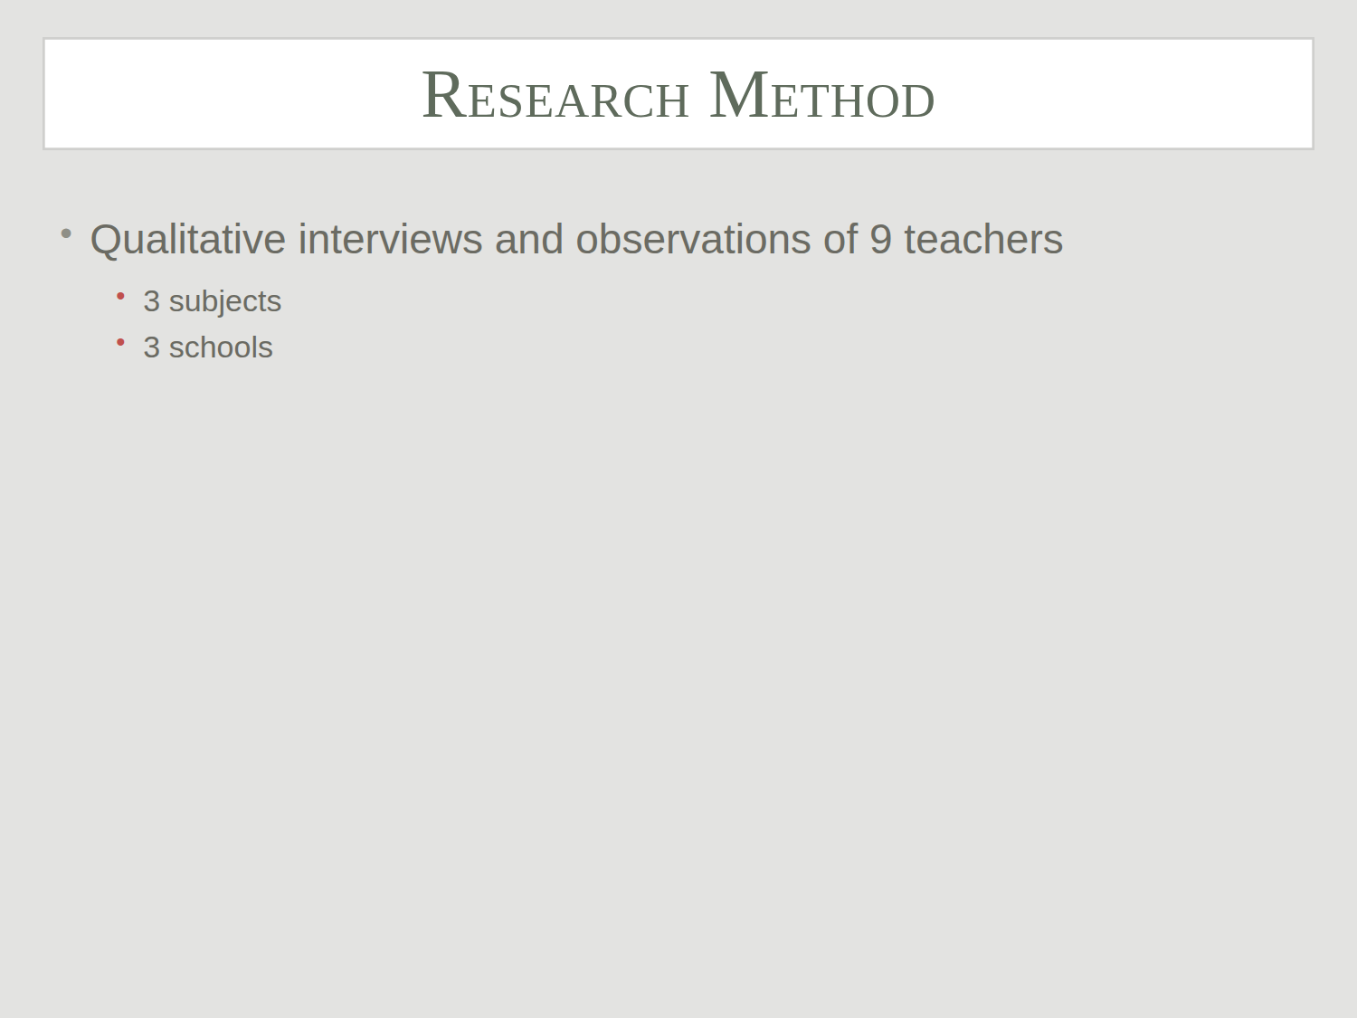Research Method
Qualitative interviews and observations of 9 teachers
3 subjects
3 schools